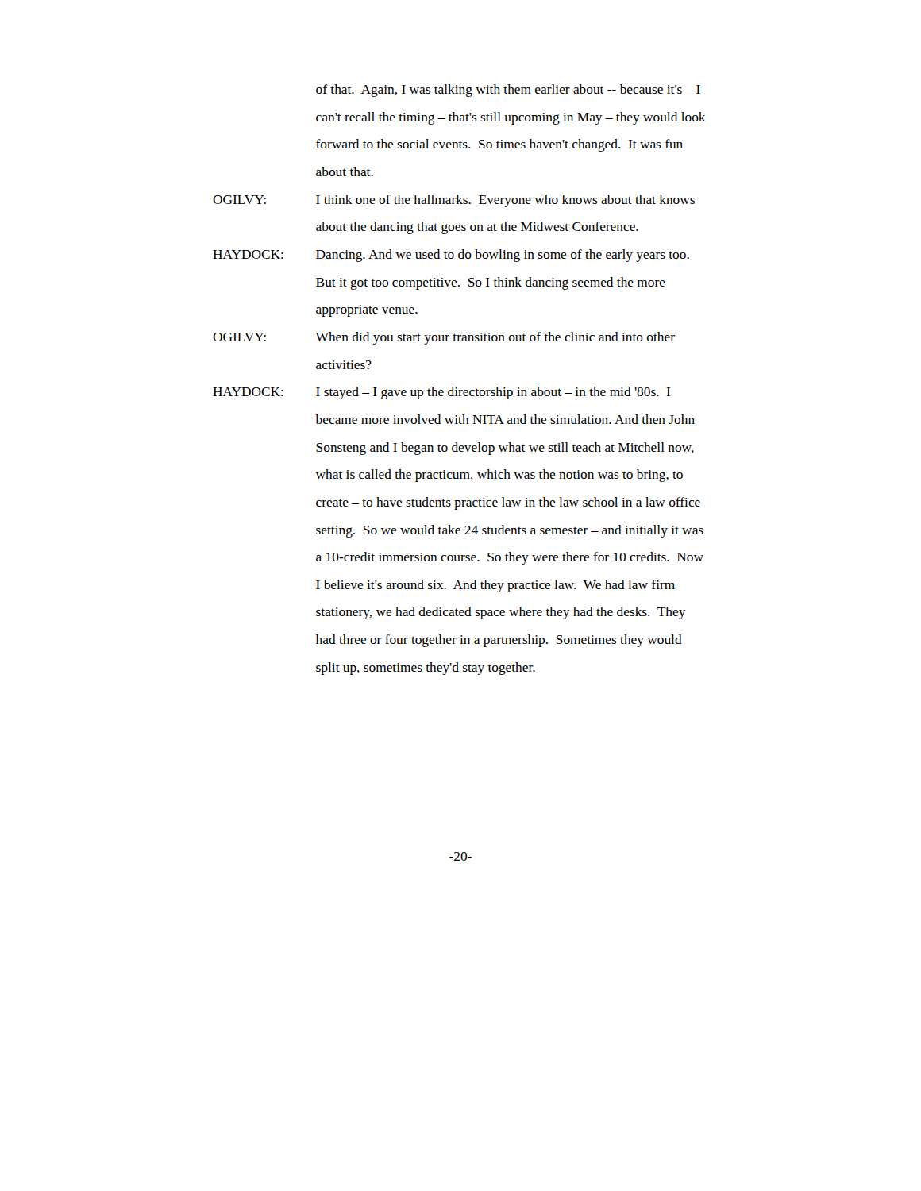of that. Again, I was talking with them earlier about -- because it's – I can't recall the timing – that's still upcoming in May – they would look forward to the social events. So times haven't changed. It was fun about that.
Ogilvy:
I think one of the hallmarks. Everyone who knows about that knows about the dancing that goes on at the Midwest Conference.
Haydock:
Dancing. And we used to do bowling in some of the early years too. But it got too competitive. So I think dancing seemed the more appropriate venue.
Ogilvy:
When did you start your transition out of the clinic and into other activities?
Haydock:
I stayed – I gave up the directorship in about – in the mid '80s. I became more involved with NITA and the simulation. And then John Sonsteng and I began to develop what we still teach at Mitchell now, what is called the practicum, which was the notion was to bring, to create – to have students practice law in the law school in a law office setting. So we would take 24 students a semester – and initially it was a 10-credit immersion course. So they were there for 10 credits. Now I believe it's around six. And they practice law. We had law firm stationery, we had dedicated space where they had the desks. They had three or four together in a partnership. Sometimes they would split up, sometimes they'd stay together.
-20-